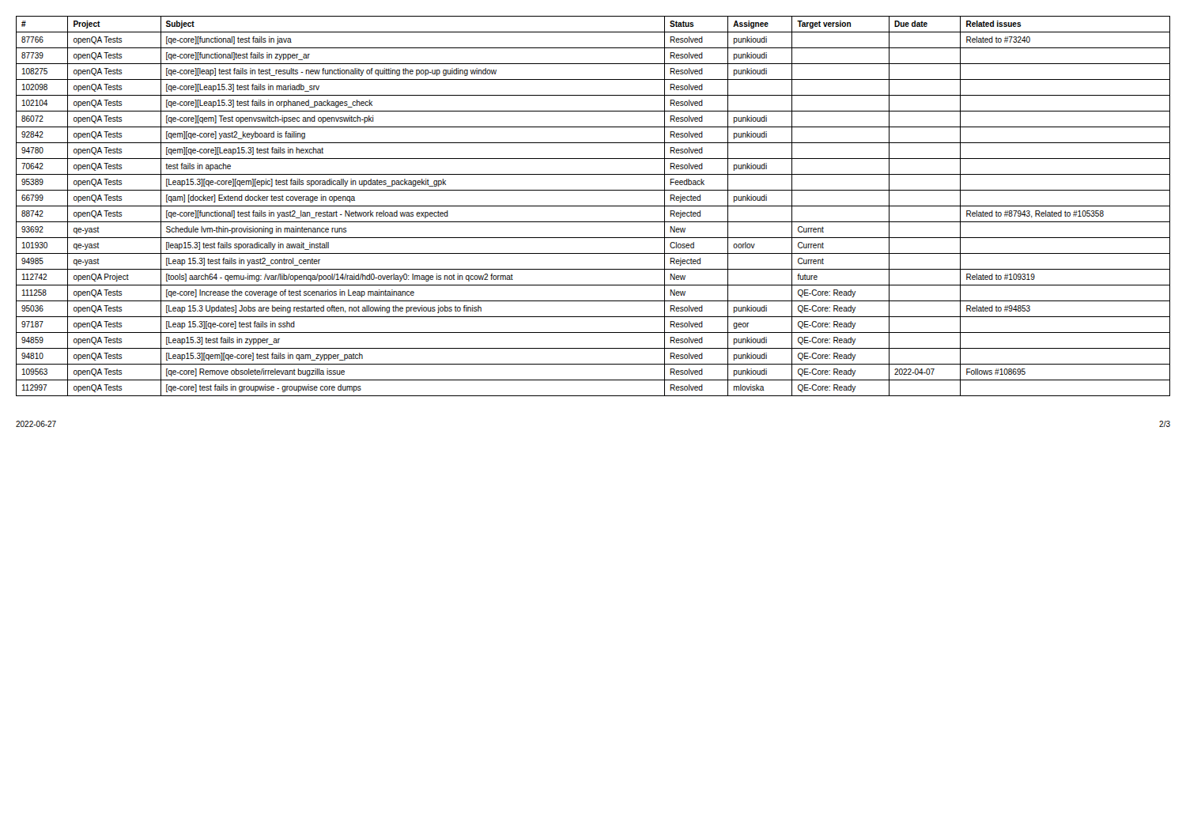| # | Project | Subject | Status | Assignee | Target version | Due date | Related issues |
| --- | --- | --- | --- | --- | --- | --- | --- |
| 87766 | openQA Tests | [qe-core][functional] test fails in java | Resolved | punkioudi | | | Related to #73240 |
| 87739 | openQA Tests | [qe-core][functional]test fails in zypper_ar | Resolved | punkioudi | | | |
| 108275 | openQA Tests | [qe-core][leap] test fails in test_results - new functionality of quitting the pop-up guiding window | Resolved | punkioudi | | | |
| 102098 | openQA Tests | [qe-core][Leap15.3] test fails in mariadb_srv | Resolved | | | | |
| 102104 | openQA Tests | [qe-core][Leap15.3] test fails in orphaned_packages_check | Resolved | | | | |
| 86072 | openQA Tests | [qe-core][qem] Test openvswitch-ipsec and openvswitch-pki | Resolved | punkioudi | | | |
| 92842 | openQA Tests | [qem][qe-core] yast2_keyboard is failing | Resolved | punkioudi | | | |
| 94780 | openQA Tests | [qem][qe-core][Leap15.3] test fails in hexchat | Resolved | | | | |
| 70642 | openQA Tests | test fails in apache | Resolved | punkioudi | | | |
| 95389 | openQA Tests | [Leap15.3][qe-core][qem][epic] test fails sporadically in updates_packagekit_gpk | Feedback | | | | |
| 66799 | openQA Tests | [qam] [docker] Extend docker test coverage in openqa | Rejected | punkioudi | | | |
| 88742 | openQA Tests | [qe-core][functional] test fails in yast2_lan_restart - Network reload was expected | Rejected | | | | Related to #87943, Related to #105358 |
| 93692 | qe-yast | Schedule lvm-thin-provisioning in maintenance runs | New | | Current | | |
| 101930 | qe-yast | [leap15.3] test fails sporadically in await_install | Closed | oorlov | Current | | |
| 94985 | qe-yast | [Leap 15.3] test fails in yast2_control_center | Rejected | | Current | | |
| 112742 | openQA Project | [tools] aarch64 - qemu-img: /var/lib/openqa/pool/14/raid/hd0-overlay0: Image is not in qcow2 format | New | | future | | Related to #109319 |
| 111258 | openQA Tests | [qe-core] Increase the coverage of test scenarios in Leap maintainance | New | | QE-Core: Ready | | |
| 95036 | openQA Tests | [Leap 15.3 Updates] Jobs are being restarted often, not allowing the previous jobs to finish | Resolved | punkioudi | QE-Core: Ready | | Related to #94853 |
| 97187 | openQA Tests | [Leap 15.3][qe-core] test fails in sshd | Resolved | geor | QE-Core: Ready | | |
| 94859 | openQA Tests | [Leap15.3] test fails in zypper_ar | Resolved | punkioudi | QE-Core: Ready | | |
| 94810 | openQA Tests | [Leap15.3][qem][qe-core] test fails in qam_zypper_patch | Resolved | punkioudi | QE-Core: Ready | | |
| 109563 | openQA Tests | [qe-core] Remove obsolete/irrelevant bugzilla issue | Resolved | punkioudi | QE-Core: Ready | 2022-04-07 | Follows #108695 |
| 112997 | openQA Tests | [qe-core] test fails in groupwise - groupwise core dumps | Resolved | mloviska | QE-Core: Ready | | |
2022-06-27 2/3